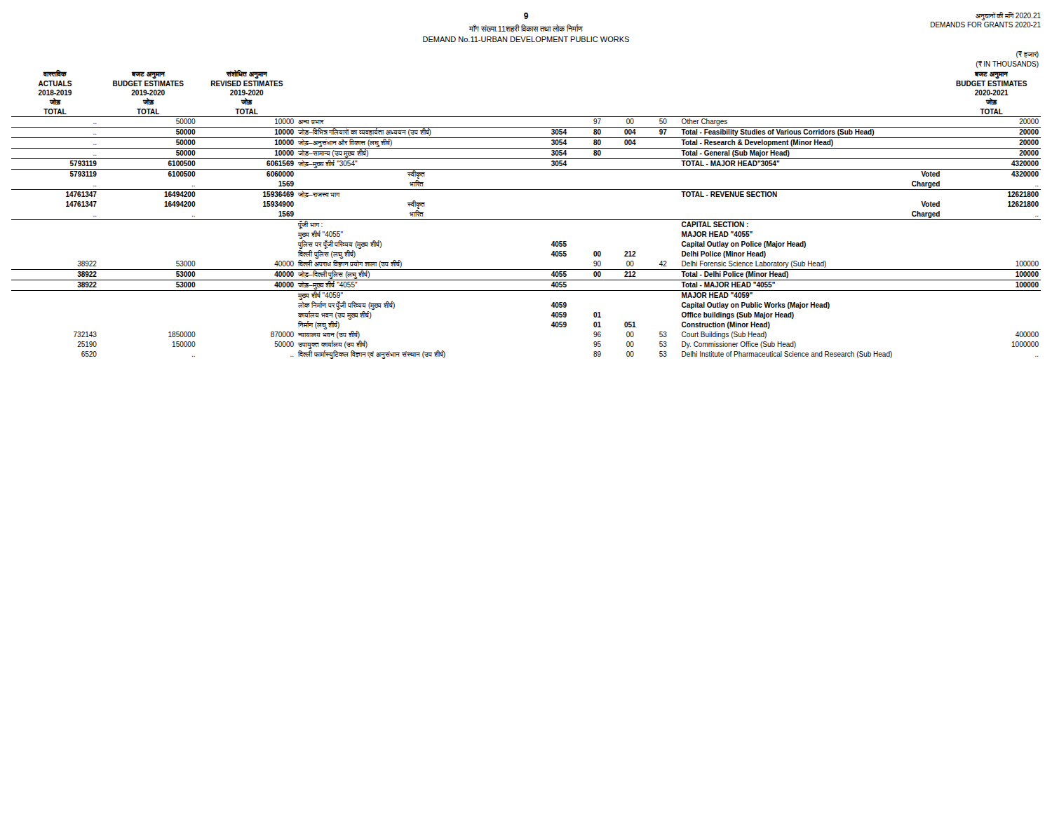9
अनुदानों की माँगें 2020.21
DEMANDS FOR GRANTS 2020-21
माँग संख्या.11शहरी विकास तथा लोक निर्माण
DEMAND No.11-URBAN DEVELOPMENT PUBLIC WORKS
| | ( ₹ हजार) |
| --- | --- |
| | (₹ IN THOUSANDS) |
| वास्तविक | बजट अनुमान | संशोधित अनुमान | | | | बजट अनुमान |
| ACTUALS | BUDGET ESTIMATES | REVISED ESTIMATES | | | | BUDGET ESTIMATES |
| 2018-2019 | 2019-2020 | 2019-2020 | | | | 2020-2021 |
| जोड़ | जोड़ | जोड़ | | | | जोड़ |
| TOTAL | TOTAL | TOTAL | | | | TOTAL |
| .. | 50000 | 10000 | अन्य प्रभार | | 97 | 00 | 50 | Other Charges | 20000 |
| .. | 50000 | 10000 | जोड़–विभिन्न गलियारों का व्यवहार्यता अध्ययन (उप शीर्ष) | 3054 | 80 | 004 | 97 | Total - Feasibility Studies of Various Corridors (Sub Head) | 20000 |
| .. | 50000 | 10000 | जोड़–अनुसंधान और विकास (लघु शीर्ष) | 3054 | 80 | 004 | | Total - Research & Development (Minor Head) | 20000 |
| .. | 50000 | 10000 | जोड़–सामान्य (उप मुख्य शीर्ष) | 3054 | 80 | | | Total - General (Sub Major Head) | 20000 |
| 5793119 | 6100500 | 6061569 | जोड़–मुख्य शीर्ष "3054" | 3054 | | | | TOTAL - MAJOR HEAD"3054" | 4320000 |
| 5793119 | 6100500 | 6060000 | स्वीकृत | | | | | Voted | 4320000 |
| .. | .. | 1569 | भारित | | | | | Charged | .. |
| 14761347 | 16494200 | 15936469 | जोड़–राजस्व भाग | | | | | TOTAL - REVENUE SECTION | 12621800 |
| 14761347 | 16494200 | 15934900 | स्वीकृत | | | | | Voted | 12621800 |
| .. | .. | 1569 | भारित | | | | | Charged | .. |
| | पूँजी भाग : | | | | | CAPITAL SECTION : | |
| | मुख्य शीर्ष "4055" | | | | | MAJOR HEAD "4055" | |
| | पुलिस पर पूँजी परिव्यय (मुख्य शीर्ष) | 4055 | | | | Capital Outlay on Police (Major Head) | |
| | दिल्ली पुलिस (लघु शीर्ष) | 4055 | 00 | 212 | | Delhi Police (Minor Head) | |
| 38922 | 53000 | 40000 | दिल्ली अपराध विज्ञान प्रयोग शाला (उप शीर्ष) | | 90 | 00 | 42 | Delhi Forensic Science Laboratory (Sub Head) | 100000 |
| 38922 | 53000 | 40000 | जोड़–दिल्ली पुलिस (लघु शीर्ष) | 4055 | 00 | 212 | | Total - Delhi Police (Minor Head) | 100000 |
| 38922 | 53000 | 40000 | जोड़–मुख्य शीर्ष "4055" | 4055 | | | | Total - MAJOR HEAD "4055" | 100000 |
| | मुख्य शीर्ष "4059" | | | | | MAJOR HEAD "4059" | |
| | लोक निर्माण पर पूँजी परिव्यय (मुख्य शीर्ष) | 4059 | | | | Capital Outlay on Public Works (Major Head) | |
| | कार्यालय भवन (उप मुख्य शीर्ष) | 4059 | 01 | | | Office buildings (Sub Major Head) | |
| | निर्माण (लघु शीर्ष) | 4059 | 01 | 051 | | Construction (Minor Head) | |
| 732143 | 1850000 | 870000 | न्यायालय भवन (उप शीर्ष) | | 96 | 00 | 53 | Court Buildings (Sub Head) | 400000 |
| 25190 | 150000 | 50000 | उपायुक्त कार्यालय (उप शीर्ष) | | 95 | 00 | 53 | Dy. Commissioner Office (Sub Head) | 1000000 |
| 6520 | .. | .. | दिल्ली फार्मास्युटिकल विज्ञान एवं अनुसंधान संस्थान (उप शीर्ष) | | 89 | 00 | 53 | Delhi Institute of Pharmaceutical Science and Research (Sub Head) | .. |